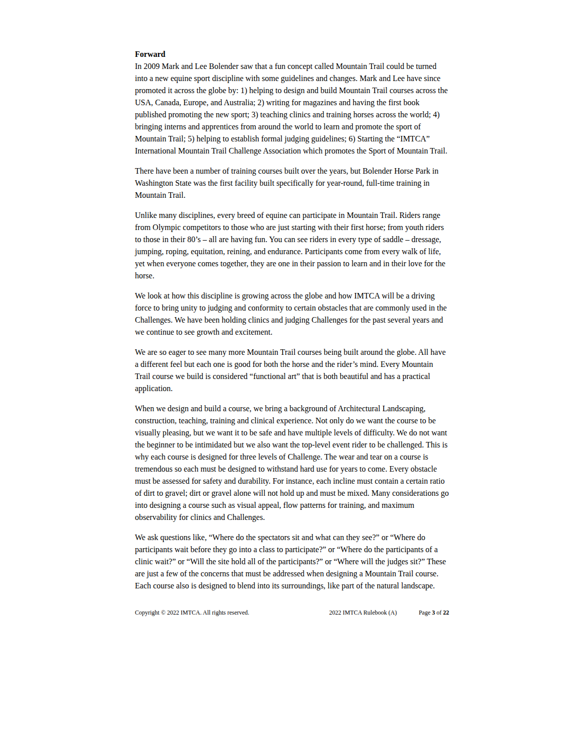Forward
In 2009 Mark and Lee Bolender saw that a fun concept called Mountain Trail could be turned into a new equine sport discipline with some guidelines and changes. Mark and Lee have since promoted it across the globe by: 1) helping to design and build Mountain Trail courses across the USA, Canada, Europe, and Australia; 2) writing for magazines and having the first book published promoting the new sport; 3) teaching clinics and training horses across the world; 4) bringing interns and apprentices from around the world to learn and promote the sport of Mountain Trail; 5) helping to establish formal judging guidelines; 6) Starting the “IMTCA” International Mountain Trail Challenge Association which promotes the Sport of Mountain Trail.
There have been a number of training courses built over the years, but Bolender Horse Park in Washington State was the first facility built specifically for year-round, full-time training in Mountain Trail.
Unlike many disciplines, every breed of equine can participate in Mountain Trail. Riders range from Olympic competitors to those who are just starting with their first horse; from youth riders to those in their 80’s – all are having fun. You can see riders in every type of saddle – dressage, jumping, roping, equitation, reining, and endurance. Participants come from every walk of life, yet when everyone comes together, they are one in their passion to learn and in their love for the horse.
We look at how this discipline is growing across the globe and how IMTCA will be a driving force to bring unity to judging and conformity to certain obstacles that are commonly used in the Challenges. We have been holding clinics and judging Challenges for the past several years and we continue to see growth and excitement.
We are so eager to see many more Mountain Trail courses being built around the globe. All have a different feel but each one is good for both the horse and the rider’s mind. Every Mountain Trail course we build is considered “functional art” that is both beautiful and has a practical application.
When we design and build a course, we bring a background of Architectural Landscaping, construction, teaching, training and clinical experience. Not only do we want the course to be visually pleasing, but we want it to be safe and have multiple levels of difficulty. We do not want the beginner to be intimidated but we also want the top-level event rider to be challenged. This is why each course is designed for three levels of Challenge. The wear and tear on a course is tremendous so each must be designed to withstand hard use for years to come. Every obstacle must be assessed for safety and durability. For instance, each incline must contain a certain ratio of dirt to gravel; dirt or gravel alone will not hold up and must be mixed. Many considerations go into designing a course such as visual appeal, flow patterns for training, and maximum observability for clinics and Challenges.
We ask questions like, “Where do the spectators sit and what can they see?” or “Where do participants wait before they go into a class to participate?” or “Where do the participants of a clinic wait?” or “Will the site hold all of the participants?” or “Where will the judges sit?” These are just a few of the concerns that must be addressed when designing a Mountain Trail course. Each course also is designed to blend into its surroundings, like part of the natural landscape.
Copyright © 2022 IMTCA. All rights reserved.
2022 IMTCA Rulebook (A)
Page 3 of 22